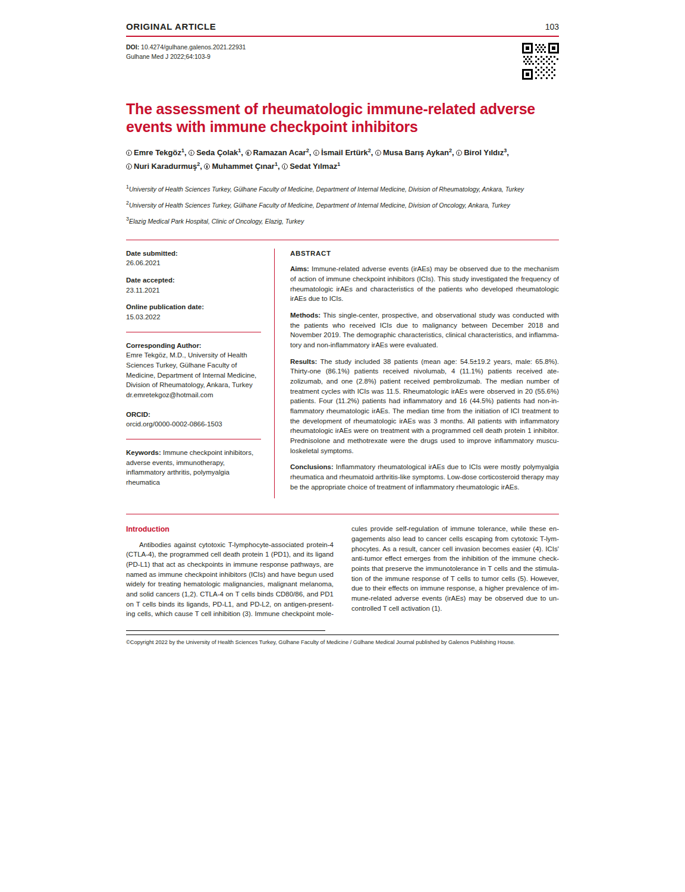Original Article
103
DOI: 10.4274/gulhane.galenos.2021.22931
Gulhane Med J 2022;64:103-9
The assessment of rheumatologic immune-related adverse events with immune checkpoint inhibitors
Emre Tekgöz1, Seda Çolak1, Ramazan Acar2, İsmail Ertürk2, Musa Barış Aykan2, Birol Yıldız3,
Nuri Karadurmuş2, Muhammet Çınar1, Sedat Yılmaz1
1University of Health Sciences Turkey, Gülhane Faculty of Medicine, Department of Internal Medicine, Division of Rheumatology, Ankara, Turkey
2University of Health Sciences Turkey, Gülhane Faculty of Medicine, Department of Internal Medicine, Division of Oncology, Ankara, Turkey
3Elazig Medical Park Hospital, Clinic of Oncology, Elazig, Turkey
Date submitted:
26.06.2021
Date accepted:
23.11.2021
Online publication date:
15.03.2022
Corresponding Author:
Emre Tekgöz, M.D., University of Health Sciences Turkey, Gülhane Faculty of Medicine, Department of Internal Medicine, Division of Rheumatology, Ankara, Turkey
dr.emretekgoz@hotmail.com
ORCID:
orcid.org/0000-0002-0866-1503
Keywords: Immune checkpoint inhibitors, adverse events, immunotherapy, inflammatory arthritis, polymyalgia rheumatica
Abstract
Aims: Immune-related adverse events (irAEs) may be observed due to the mechanism of action of immune checkpoint inhibitors (ICIs). This study investigated the frequency of rheumatologic irAEs and characteristics of the patients who developed rheumatologic irAEs due to ICIs.
Methods: This single-center, prospective, and observational study was conducted with the patients who received ICIs due to malignancy between December 2018 and November 2019. The demographic characteristics, clinical characteristics, and inflammatory and non-inflammatory irAEs were evaluated.
Results: The study included 38 patients (mean age: 54.5±19.2 years, male: 65.8%). Thirty-one (86.1%) patients received nivolumab, 4 (11.1%) patients received atezolizumab, and one (2.8%) patient received pembrolizumab. The median number of treatment cycles with ICIs was 11.5. Rheumatologic irAEs were observed in 20 (55.6%) patients. Four (11.2%) patients had inflammatory and 16 (44.5%) patients had non-inflammatory rheumatologic irAEs. The median time from the initiation of ICI treatment to the development of rheumatologic irAEs was 3 months. All patients with inflammatory rheumatologic irAEs were on treatment with a programmed cell death protein 1 inhibitor. Prednisolone and methotrexate were the drugs used to improve inflammatory musculoskeletal symptoms.
Conclusions: Inflammatory rheumatological irAEs due to ICIs were mostly polymyalgia rheumatica and rheumatoid arthritis-like symptoms. Low-dose corticosteroid therapy may be the appropriate choice of treatment of inflammatory rheumatologic irAEs.
Introduction
Antibodies against cytotoxic T-lymphocyte-associated protein-4 (CTLA-4), the programmed cell death protein 1 (PD1), and its ligand (PD-L1) that act as checkpoints in immune response pathways, are named as immune checkpoint inhibitors (ICIs) and have begun used widely for treating hematologic malignancies, malignant melanoma, and solid cancers (1,2). CTLA-4 on T cells binds CD80/86, and PD1 on T cells binds its ligands, PD-L1, and PD-L2, on antigen-presenting cells, which cause T cell inhibition (3). Immune checkpoint molecules provide self-regulation of immune tolerance, while these engagements also lead to cancer cells escaping from cytotoxic T-lymphocytes. As a result, cancer cell invasion becomes easier (4). ICIs' anti-tumor effect emerges from the inhibition of the immune checkpoints that preserve the immunotolerance in T cells and the stimulation of the immune response of T cells to tumor cells (5). However, due to their effects on immune response, a higher prevalence of immune-related adverse events (irAEs) may be observed due to uncontrolled T cell activation (1).
©Copyright 2022 by the University of Health Sciences Turkey, Gülhane Faculty of Medicine / Gülhane Medical Journal published by Galenos Publishing House.